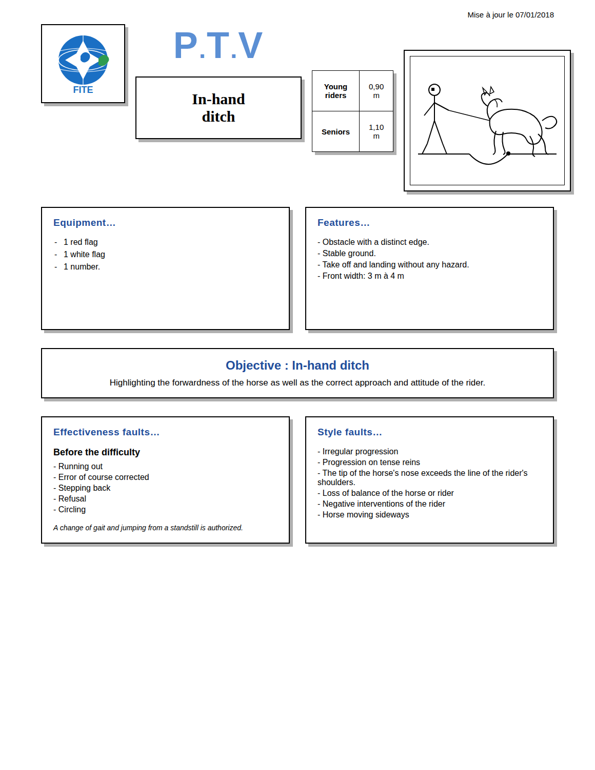Mise à jour le 07/01/2018
FITE
P. T. V
In-hand
ditch
| Young riders | 0,90 m |
| Seniors | 1,10 m |
Equipment…
1 red flag
1 white flag
1 number.
Features…
- Obstacle with a distinct edge.
- Stable ground.
- Take off and landing without any hazard.
- Front width: 3 m à 4 m
Objective : In-hand ditch
Highlighting the forwardness of the horse as well as the correct approach and attitude of the rider.
Effectiveness faults…
Before the difficulty
- Running out
- Error of course corrected
- Stepping back
- Refusal
- Circling
A change of gait and jumping from a standstill is authorized.
Style faults…
- Irregular progression
- Progression on tense reins
- The tip of the horse's nose exceeds the line of the rider's shoulders.
- Loss of balance of the horse or rider
- Negative interventions of the rider
- Horse moving sideways